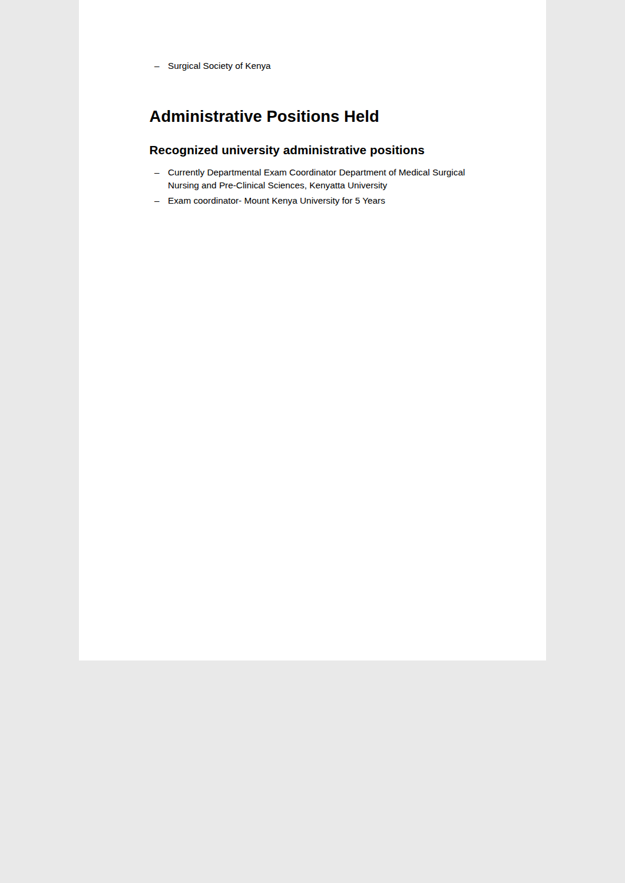Surgical Society of Kenya
Administrative Positions Held
Recognized university administrative positions
Currently Departmental Exam Coordinator Department of Medical Surgical Nursing and Pre-Clinical Sciences, Kenyatta University
Exam coordinator- Mount Kenya University for 5 Years